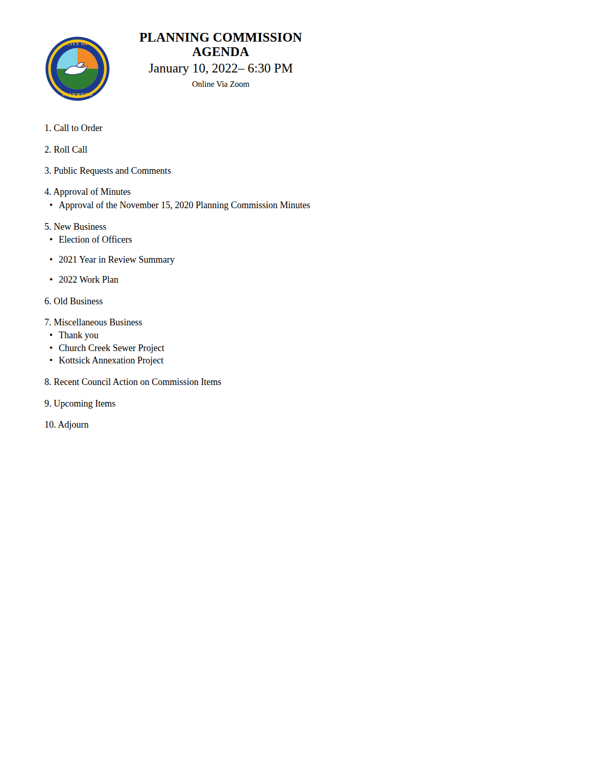CITY OF STANWOOD
PLANNING COMMISSION
AGENDA
January 10, 2022– 6:30 PM
Online Via Zoom
1. Call to Order
2. Roll Call
3. Public Requests and Comments
4. Approval of Minutes
Approval of the November 15, 2020 Planning Commission Minutes
5. New Business
Election of Officers
2021 Year in Review Summary
2022 Work Plan
6. Old Business
7. Miscellaneous Business
Thank you
Church Creek Sewer Project
Kottsick Annexation Project
8. Recent Council Action on Commission Items
9. Upcoming Items
10. Adjourn